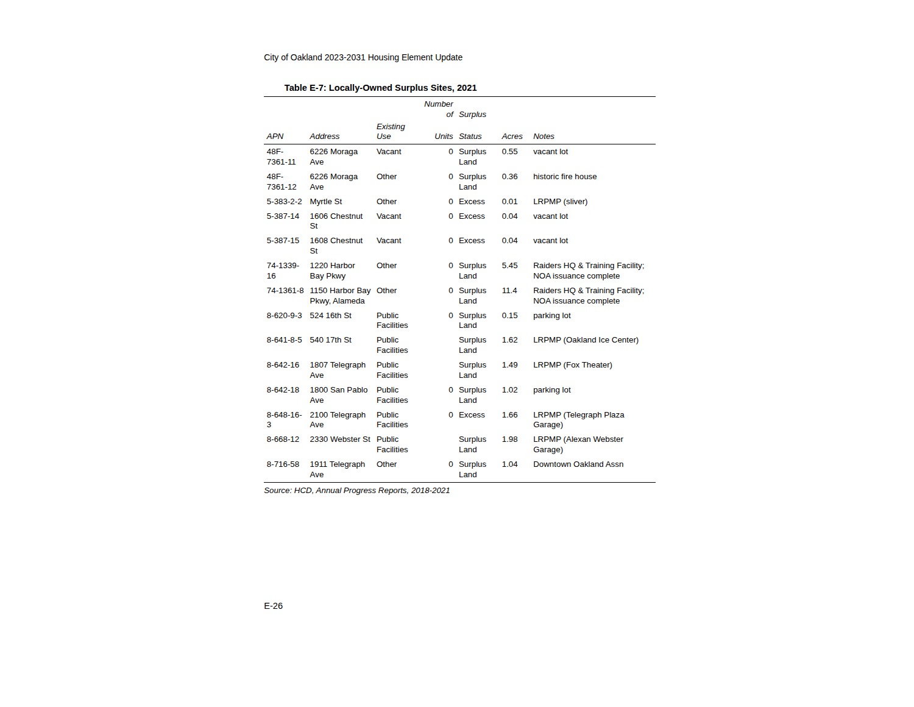City of Oakland 2023-2031 Housing Element Update
Table E-7: Locally-Owned Surplus Sites, 2021
| | | | Number of | Surplus | | |
| --- | --- | --- | --- | --- | --- | --- |
| APN | Address | Existing Use | Units | Status | Acres | Notes |
| 48F-7361-11 | 6226 Moraga Ave | Vacant | 0 | Surplus Land | 0.55 | vacant lot |
| 48F-7361-12 | 6226 Moraga Ave | Other | 0 | Surplus Land | 0.36 | historic fire house |
| 5-383-2-2 | Myrtle St | Other | 0 | Excess | 0.01 | LRPMP (sliver) |
| 5-387-14 | 1606 Chestnut St | Vacant | 0 | Excess | 0.04 | vacant lot |
| 5-387-15 | 1608 Chestnut St | Vacant | 0 | Excess | 0.04 | vacant lot |
| 74-1339-16 | 1220 Harbor Bay Pkwy | Other | 0 | Surplus Land | 5.45 | Raiders HQ & Training Facility; NOA issuance complete |
| 74-1361-8 | 1150 Harbor Bay Pkwy, Alameda | Other | 0 | Surplus Land | 11.4 | Raiders HQ & Training Facility; NOA issuance complete |
| 8-620-9-3 | 524 16th St | Public Facilities | 0 | Surplus Land | 0.15 | parking lot |
| 8-641-8-5 | 540 17th St | Public Facilities | | Surplus Land | 1.62 | LRPMP (Oakland Ice Center) |
| 8-642-16 | 1807 Telegraph Ave | Public Facilities | | Surplus Land | 1.49 | LRPMP (Fox Theater) |
| 8-642-18 | 1800 San Pablo Ave | Public Facilities | 0 | Surplus Land | 1.02 | parking lot |
| 8-648-16-3 | 2100 Telegraph Ave | Public Facilities | 0 | Excess | 1.66 | LRPMP (Telegraph Plaza Garage) |
| 8-668-12 | 2330 Webster St | Public Facilities | | Surplus Land | 1.98 | LRPMP (Alexan Webster Garage) |
| 8-716-58 | 1911 Telegraph Ave | Other | 0 | Surplus Land | 1.04 | Downtown Oakland Assn |
Source: HCD, Annual Progress Reports, 2018-2021
E-26